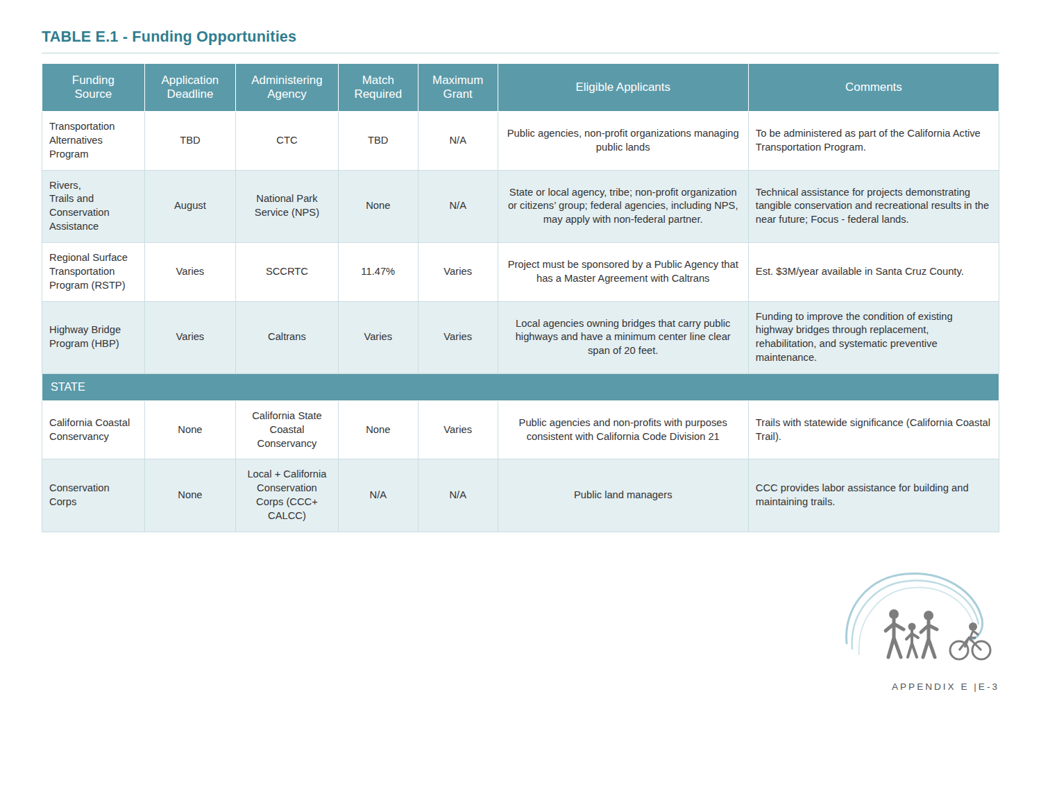TABLE E.1 - Funding Opportunities
| Funding Source | Application Deadline | Administering Agency | Match Required | Maximum Grant | Eligible Applicants | Comments |
| --- | --- | --- | --- | --- | --- | --- |
| Transportation Alternatives Program | TBD | CTC | TBD | N/A | Public agencies, non-profit organizations managing public lands | To be administered as part of the California Active Transportation Program. |
| Rivers, Trails and Conservation Assistance | August | National Park Service (NPS) | None | N/A | State or local agency, tribe; non-profit organization or citizens’ group; federal agencies, including NPS, may apply with non-federal partner. | Technical assistance for projects demonstrating tangible conservation and recreational results in the near future; Focus - federal lands. |
| Regional Surface Transportation Program (RSTP) | Varies | SCCRTC | 11.47% | Varies | Project must be sponsored by a Public Agency that has a Master Agreement with Caltrans | Est. $3M/year available in Santa Cruz County. |
| Highway Bridge Program (HBP) | Varies | Caltrans | Varies | Varies | Local agencies owning bridges that carry public highways and have a minimum center line clear span of 20 feet. | Funding to improve the condition of existing highway bridges through replacement, rehabilitation, and systematic preventive maintenance. |
| STATE |
| California Coastal Conservancy | None | California State Coastal Conservancy | None | Varies | Public agencies and non-profits with purposes consistent with California Code Division 21 | Trails with statewide significance (California Coastal Trail). |
| Conservation Corps | None | Local + California Conservation Corps (CCC+ CALCC) | N/A | N/A | Public land managers | CCC provides labor assistance for building and maintaining trails. |
APPENDIX E |E-3